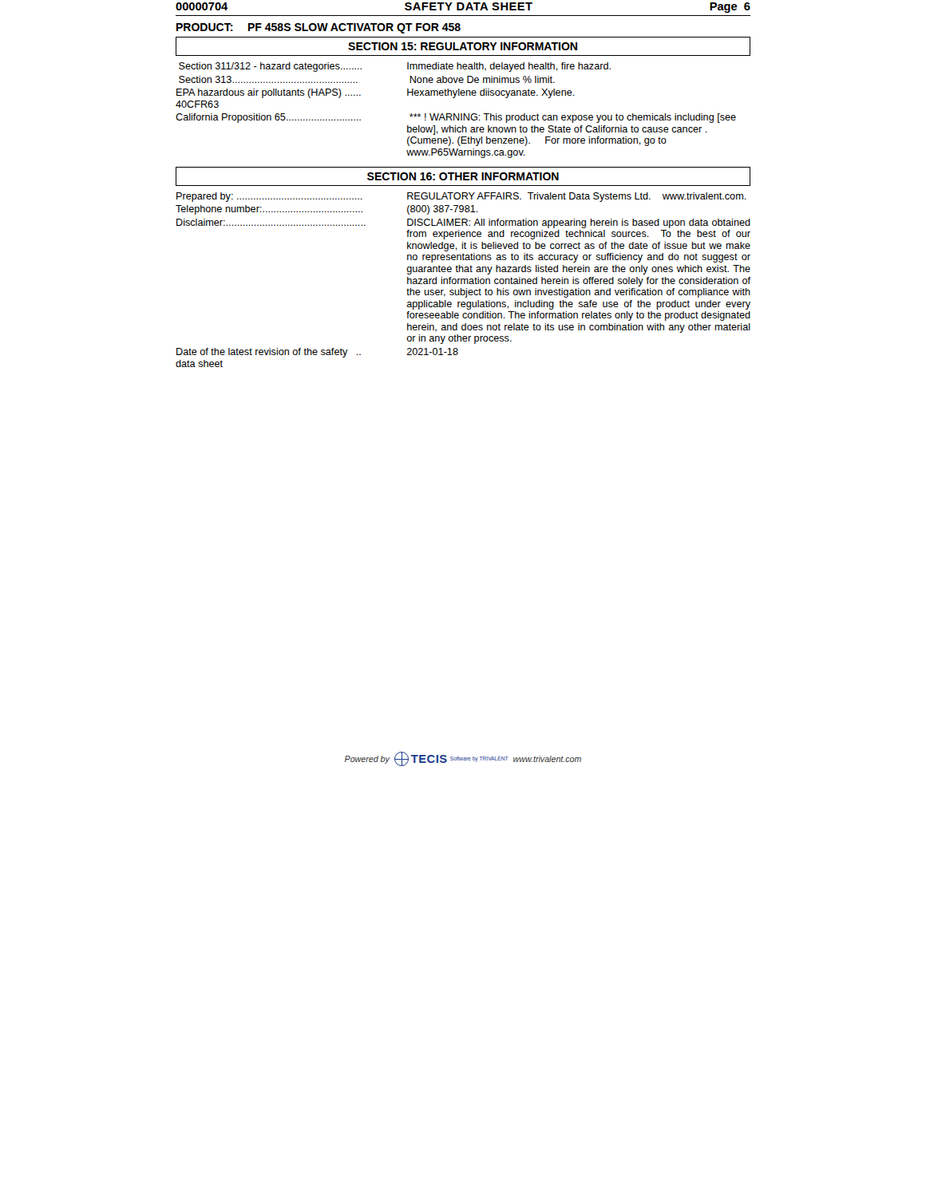00000704
SAFETY DATA SHEET
Page 6
PRODUCT: PF 458S SLOW ACTIVATOR QT FOR 458
SECTION 15: REGULATORY INFORMATION
| Section 311/312 - hazard categories ........ | Immediate health, delayed health, fire hazard. |
| Section 313 ............................................. | None above De minimus % limit. |
| EPA hazardous air pollutants (HAPS) ...... 40CFR63 | Hexamethylene diisocyanate. Xylene. |
| California Proposition 65 ........................... | *** ! WARNING: This product can expose you to chemicals including [see below], which are known to the State of California to cause cancer . (Cumene). (Ethyl benzene). For more information, go to www.P65Warnings.ca.gov. |
SECTION 16: OTHER INFORMATION
| Prepared by: ............................................. | REGULATORY AFFAIRS. Trivalent Data Systems Ltd. www.trivalent.com. |
| Telephone number: .................................... | (800) 387-7981. |
| Disclaimer: .................................................. | DISCLAIMER: All information appearing herein is based upon data obtained from experience and recognized technical sources. To the best of our knowledge, it is believed to be correct as of the date of issue but we make no representations as to its accuracy or sufficiency and do not suggest or guarantee that any hazards listed herein are the only ones which exist. The hazard information contained herein is offered solely for the consideration of the user, subject to his own investigation and verification of compliance with applicable regulations, including the safe use of the product under every foreseeable condition. The information relates only to the product designated herein, and does not relate to its use in combination with any other material or in any other process. |
| Date of the latest revision of the safety .. data sheet | 2021-01-18 |
Powered by TECISSoftware by TRIVALENT www.trivalent.com